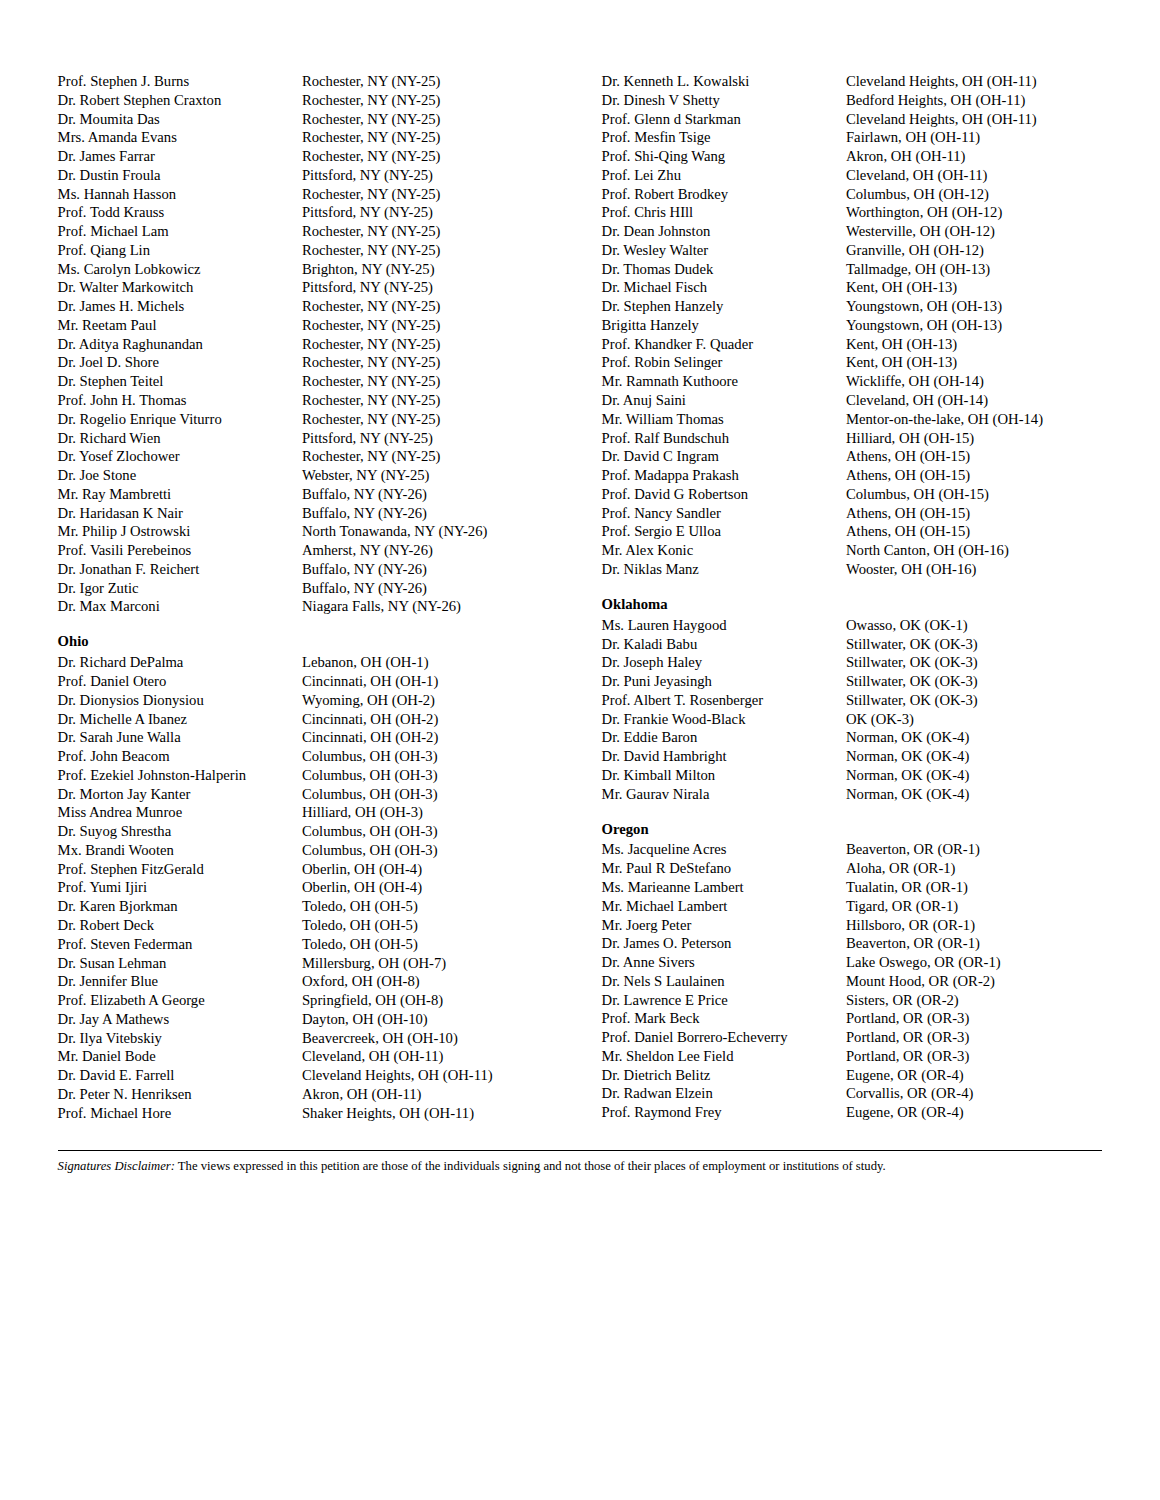Prof. Stephen J. Burns Rochester, NY (NY-25)
Dr. Robert Stephen Craxton Rochester, NY (NY-25)
Dr. Moumita Das Rochester, NY (NY-25)
Mrs. Amanda Evans Rochester, NY (NY-25)
Dr. James Farrar Rochester, NY (NY-25)
Dr. Dustin Froula Pittsford, NY (NY-25)
Ms. Hannah Hasson Rochester, NY (NY-25)
Prof. Todd Krauss Pittsford, NY (NY-25)
Prof. Michael Lam Rochester, NY (NY-25)
Prof. Qiang Lin Rochester, NY (NY-25)
Ms. Carolyn Lobkowicz Brighton, NY (NY-25)
Dr. Walter Markowitch Pittsford, NY (NY-25)
Dr. James H. Michels Rochester, NY (NY-25)
Mr. Reetam Paul Rochester, NY (NY-25)
Dr. Aditya Raghunandan Rochester, NY (NY-25)
Dr. Joel D. Shore Rochester, NY (NY-25)
Dr. Stephen Teitel Rochester, NY (NY-25)
Prof. John H. Thomas Rochester, NY (NY-25)
Dr. Rogelio Enrique Viturro Rochester, NY (NY-25)
Dr. Richard Wien Pittsford, NY (NY-25)
Dr. Yosef Zlochower Rochester, NY (NY-25)
Dr. Joe Stone Webster, NY (NY-25)
Mr. Ray Mambretti Buffalo, NY (NY-26)
Dr. Haridasan K Nair Buffalo, NY (NY-26)
Mr. Philip J Ostrowski North Tonawanda, NY (NY-26)
Prof. Vasili Perebeinos Amherst, NY (NY-26)
Dr. Jonathan F. Reichert Buffalo, NY (NY-26)
Dr. Igor Zutic Buffalo, NY (NY-26)
Dr. Max Marconi Niagara Falls, NY (NY-26)
Ohio
Dr. Richard DePalma Lebanon, OH (OH-1)
Prof. Daniel Otero Cincinnati, OH (OH-1)
Dr. Dionysios Dionysiou Wyoming, OH (OH-2)
Dr. Michelle A Ibanez Cincinnati, OH (OH-2)
Dr. Sarah June Walla Cincinnati, OH (OH-2)
Prof. John Beacom Columbus, OH (OH-3)
Prof. Ezekiel Johnston-Halperin Columbus, OH (OH-3)
Dr. Morton Jay Kanter Columbus, OH (OH-3)
Miss Andrea Munroe Hilliard, OH (OH-3)
Dr. Suyog Shrestha Columbus, OH (OH-3)
Mx. Brandi Wooten Columbus, OH (OH-3)
Prof. Stephen FitzGerald Oberlin, OH (OH-4)
Prof. Yumi Ijiri Oberlin, OH (OH-4)
Dr. Karen Bjorkman Toledo, OH (OH-5)
Dr. Robert Deck Toledo, OH (OH-5)
Prof. Steven Federman Toledo, OH (OH-5)
Dr. Susan Lehman Millersburg, OH (OH-7)
Dr. Jennifer Blue Oxford, OH (OH-8)
Prof. Elizabeth A George Springfield, OH (OH-8)
Dr. Jay A Mathews Dayton, OH (OH-10)
Dr. Ilya Vitebskiy Beavercreek, OH (OH-10)
Mr. Daniel Bode Cleveland, OH (OH-11)
Dr. David E. Farrell Cleveland Heights, OH (OH-11)
Dr. Peter N. Henriksen Akron, OH (OH-11)
Prof. Michael Hore Shaker Heights, OH (OH-11)
Dr. Kenneth L. Kowalski Cleveland Heights, OH (OH-11)
Dr. Dinesh V Shetty Bedford Heights, OH (OH-11)
Prof. Glenn d Starkman Cleveland Heights, OH (OH-11)
Prof. Mesfin Tsige Fairlawn, OH (OH-11)
Prof. Shi-Qing Wang Akron, OH (OH-11)
Prof. Lei Zhu Cleveland, OH (OH-11)
Prof. Robert Brodkey Columbus, OH (OH-12)
Prof. Chris HIll Worthington, OH (OH-12)
Dr. Dean Johnston Westerville, OH (OH-12)
Dr. Wesley Walter Granville, OH (OH-12)
Dr. Thomas Dudek Tallmadge, OH (OH-13)
Dr. Michael Fisch Kent, OH (OH-13)
Dr. Stephen Hanzely Youngstown, OH (OH-13)
Brigitta Hanzely Youngstown, OH (OH-13)
Prof. Khandker F. Quader Kent, OH (OH-13)
Prof. Robin Selinger Kent, OH (OH-13)
Mr. Ramnath Kuthoore Wickliffe, OH (OH-14)
Dr. Anuj Saini Cleveland, OH (OH-14)
Mr. William Thomas Mentor-on-the-lake, OH (OH-14)
Prof. Ralf Bundschuh Hilliard, OH (OH-15)
Dr. David C Ingram Athens, OH (OH-15)
Prof. Madappa Prakash Athens, OH (OH-15)
Prof. David G Robertson Columbus, OH (OH-15)
Prof. Nancy Sandler Athens, OH (OH-15)
Prof. Sergio E Ulloa Athens, OH (OH-15)
Mr. Alex Konic North Canton, OH (OH-16)
Dr. Niklas Manz Wooster, OH (OH-16)
Oklahoma
Ms. Lauren Haygood Owasso, OK (OK-1)
Dr. Kaladi Babu Stillwater, OK (OK-3)
Dr. Joseph Haley Stillwater, OK (OK-3)
Dr. Puni Jeyasingh Stillwater, OK (OK-3)
Prof. Albert T. Rosenberger Stillwater, OK (OK-3)
Dr. Frankie Wood-Black OK (OK-3)
Dr. Eddie Baron Norman, OK (OK-4)
Dr. David Hambright Norman, OK (OK-4)
Dr. Kimball Milton Norman, OK (OK-4)
Mr. Gaurav Nirala Norman, OK (OK-4)
Oregon
Ms. Jacqueline Acres Beaverton, OR (OR-1)
Mr. Paul R DeStefano Aloha, OR (OR-1)
Ms. Marieanne Lambert Tualatin, OR (OR-1)
Mr. Michael Lambert Tigard, OR (OR-1)
Mr. Joerg Peter Hillsboro, OR (OR-1)
Dr. James O. Peterson Beaverton, OR (OR-1)
Dr. Anne Sivers Lake Oswego, OR (OR-1)
Dr. Nels S Laulainen Mount Hood, OR (OR-2)
Dr. Lawrence E Price Sisters, OR (OR-2)
Prof. Mark Beck Portland, OR (OR-3)
Prof. Daniel Borrero-Echeverry Portland, OR (OR-3)
Mr. Sheldon Lee Field Portland, OR (OR-3)
Dr. Dietrich Belitz Eugene, OR (OR-4)
Dr. Radwan Elzein Corvallis, OR (OR-4)
Prof. Raymond Frey Eugene, OR (OR-4)
Signatures Disclaimer: The views expressed in this petition are those of the individuals signing and not those of their places of employment or institutions of study.